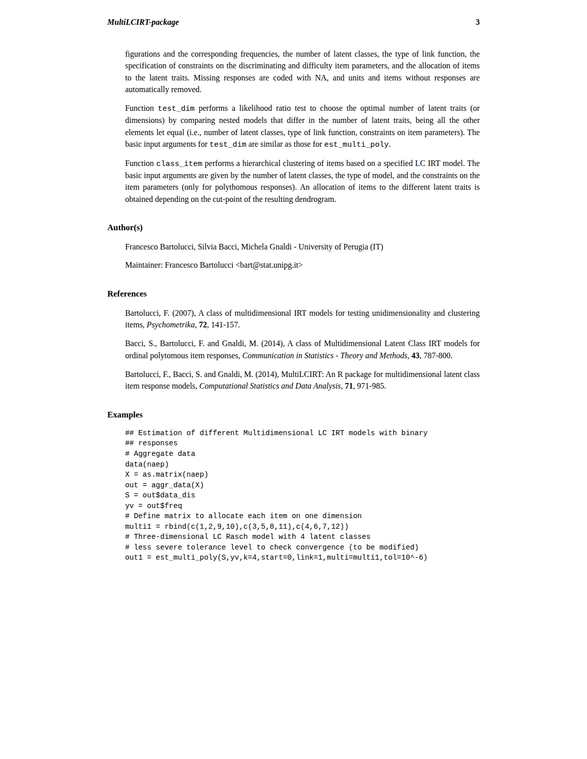MultiLCIRT-package 3
figurations and the corresponding frequencies, the number of latent classes, the type of link function, the specification of constraints on the discriminating and difficulty item parameters, and the allocation of items to the latent traits. Missing responses are coded with NA, and units and items without responses are automatically removed.
Function test_dim performs a likelihood ratio test to choose the optimal number of latent traits (or dimensions) by comparing nested models that differ in the number of latent traits, being all the other elements let equal (i.e., number of latent classes, type of link function, constraints on item parameters). The basic input arguments for test_dim are similar as those for est_multi_poly.
Function class_item performs a hierarchical clustering of items based on a specified LC IRT model. The basic input arguments are given by the number of latent classes, the type of model, and the constraints on the item parameters (only for polythomous responses). An allocation of items to the different latent traits is obtained depending on the cut-point of the resulting dendrogram.
Author(s)
Francesco Bartolucci, Silvia Bacci, Michela Gnaldi - University of Perugia (IT)
Maintainer: Francesco Bartolucci <bart@stat.unipg.it>
References
Bartolucci, F. (2007), A class of multidimensional IRT models for testing unidimensionality and clustering items, Psychometrika, 72, 141-157.
Bacci, S., Bartolucci, F. and Gnaldi, M. (2014), A class of Multidimensional Latent Class IRT models for ordinal polytomous item responses, Communication in Statistics - Theory and Methods, 43, 787-800.
Bartolucci, F., Bacci, S. and Gnaldi, M. (2014), MultiLCIRT: An R package for multidimensional latent class item response models, Computational Statistics and Data Analysis, 71, 971-985.
Examples
## Estimation of different Multidimensional LC IRT models with binary
## responses
# Aggregate data
data(naep)
X = as.matrix(naep)
out = aggr_data(X)
S = out$data_dis
yv = out$freq
# Define matrix to allocate each item on one dimension
multi1 = rbind(c(1,2,9,10),c(3,5,8,11),c(4,6,7,12))
# Three-dimensional LC Rasch model with 4 latent classes
# less severe tolerance level to check convergence (to be modified)
out1 = est_multi_poly(S,yv,k=4,start=0,link=1,multi=multi1,tol=10^-6)